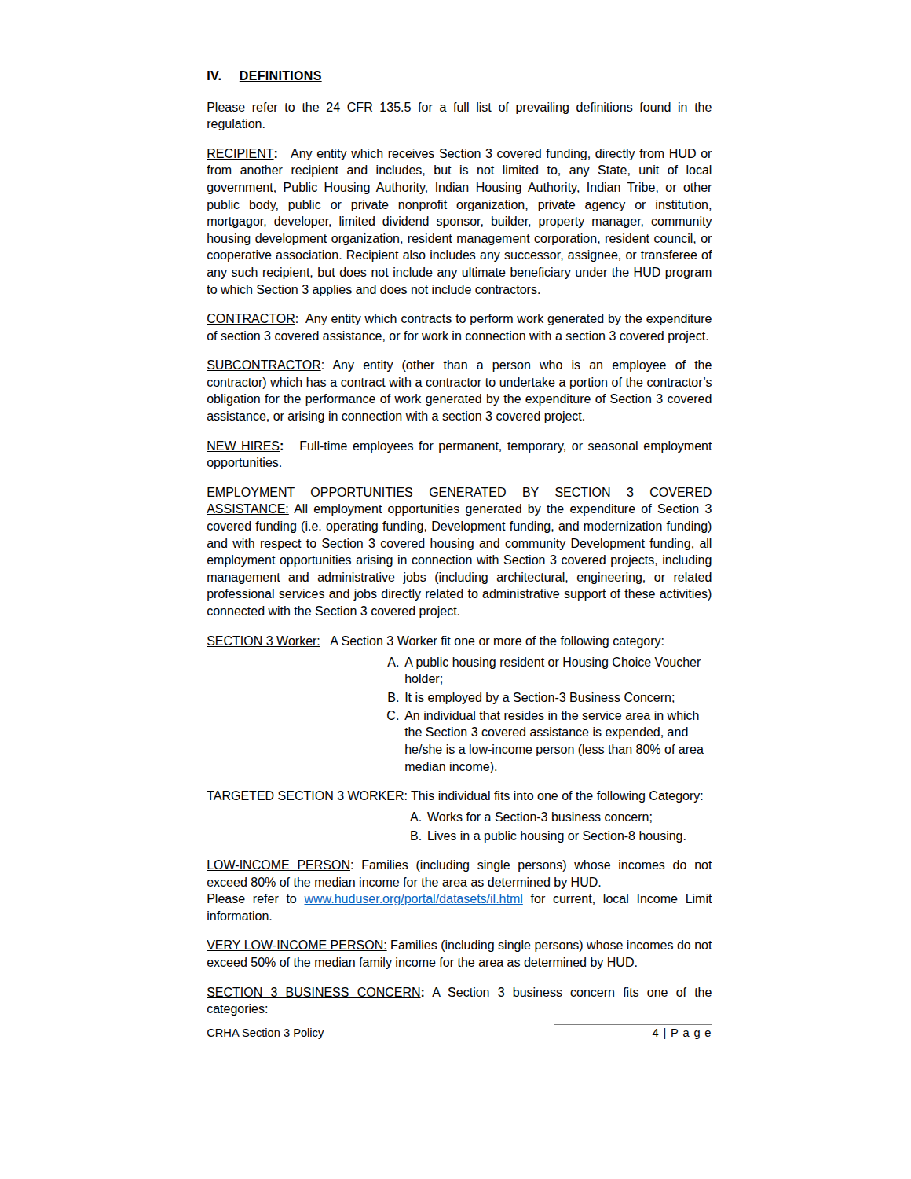IV. DEFINITIONS
Please refer to the 24 CFR 135.5 for a full list of prevailing definitions found in the regulation.
RECIPIENT: Any entity which receives Section 3 covered funding, directly from HUD or from another recipient and includes, but is not limited to, any State, unit of local government, Public Housing Authority, Indian Housing Authority, Indian Tribe, or other public body, public or private nonprofit organization, private agency or institution, mortgagor, developer, limited dividend sponsor, builder, property manager, community housing development organization, resident management corporation, resident council, or cooperative association. Recipient also includes any successor, assignee, or transferee of any such recipient, but does not include any ultimate beneficiary under the HUD program to which Section 3 applies and does not include contractors.
CONTRACTOR: Any entity which contracts to perform work generated by the expenditure of section 3 covered assistance, or for work in connection with a section 3 covered project.
SUBCONTRACTOR: Any entity (other than a person who is an employee of the contractor) which has a contract with a contractor to undertake a portion of the contractor’s obligation for the performance of work generated by the expenditure of Section 3 covered assistance, or arising in connection with a section 3 covered project.
NEW HIRES: Full-time employees for permanent, temporary, or seasonal employment opportunities.
EMPLOYMENT OPPORTUNITIES GENERATED BY SECTION 3 COVERED ASSISTANCE: All employment opportunities generated by the expenditure of Section 3 covered funding (i.e. operating funding, Development funding, and modernization funding) and with respect to Section 3 covered housing and community Development funding, all employment opportunities arising in connection with Section 3 covered projects, including management and administrative jobs (including architectural, engineering, or related professional services and jobs directly related to administrative support of these activities) connected with the Section 3 covered project.
SECTION 3 Worker: A Section 3 Worker fit one or more of the following category:
A public housing resident or Housing Choice Voucher holder;
It is employed by a Section-3 Business Concern;
An individual that resides in the service area in which the Section 3 covered assistance is expended, and he/she is a low-income person (less than 80% of area median income).
TARGETED SECTION 3 WORKER: This individual fits into one of the following Category:
Works for a Section-3 business concern;
Lives in a public housing or Section-8 housing.
LOW-INCOME PERSON: Families (including single persons) whose incomes do not exceed 80% of the median income for the area as determined by HUD.
Please refer to www.huduser.org/portal/datasets/il.html for current, local Income Limit information.
VERY LOW-INCOME PERSON: Families (including single persons) whose incomes do not exceed 50% of the median family income for the area as determined by HUD.
SECTION 3 BUSINESS CONCERN: A Section 3 business concern fits one of the categories:
CRHA Section 3 Policy
4 | P a g e